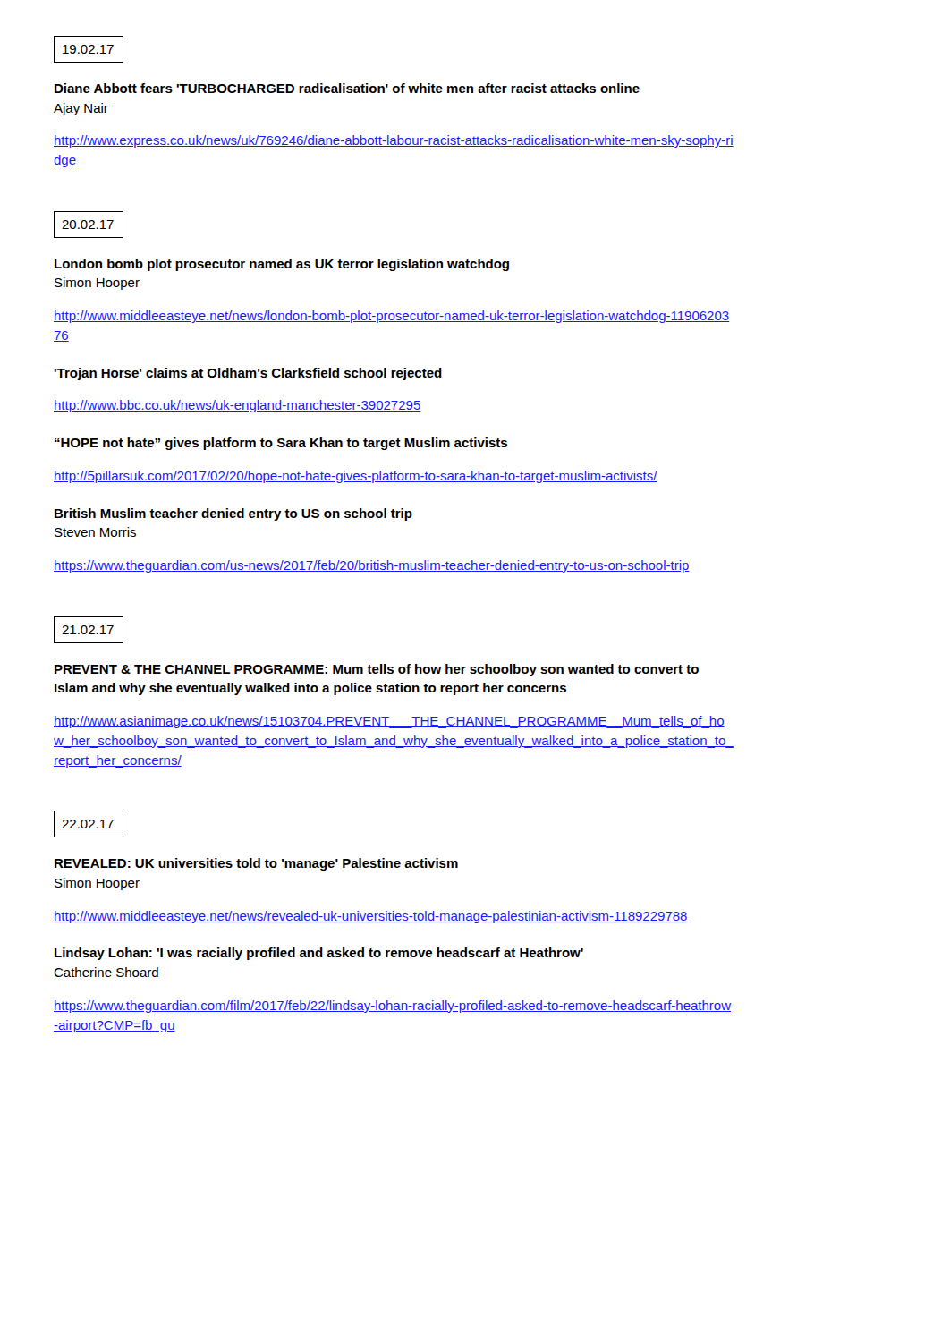19.02.17
Diane Abbott fears 'TURBOCHARGED radicalisation' of white men after racist attacks online
Ajay Nair
http://www.express.co.uk/news/uk/769246/diane-abbott-labour-racist-attacks-radicalisation-white-men-sky-sophy-ridge
20.02.17
London bomb plot prosecutor named as UK terror legislation watchdog
Simon Hooper
http://www.middleeasteye.net/news/london-bomb-plot-prosecutor-named-uk-terror-legislation-watchdog-1190620376
'Trojan Horse' claims at Oldham's Clarksfield school rejected
http://www.bbc.co.uk/news/uk-england-manchester-39027295
“HOPE not hate” gives platform to Sara Khan to target Muslim activists
http://5pillarsuk.com/2017/02/20/hope-not-hate-gives-platform-to-sara-khan-to-target-muslim-activists/
British Muslim teacher denied entry to US on school trip
Steven Morris
https://www.theguardian.com/us-news/2017/feb/20/british-muslim-teacher-denied-entry-to-us-on-school-trip
21.02.17
PREVENT & THE CHANNEL PROGRAMME: Mum tells of how her schoolboy son wanted to convert to Islam and why she eventually walked into a police station to report her concerns
http://www.asianimage.co.uk/news/15103704.PREVENT___THE_CHANNEL_PROGRAMME__Mum_tells_of_how_her_schoolboy_son_wanted_to_convert_to_Islam_and_why_she_eventually_walked_into_a_police_station_to_report_her_concerns/
22.02.17
REVEALED: UK universities told to 'manage' Palestine activism
Simon Hooper
http://www.middleeasteye.net/news/revealed-uk-universities-told-manage-palestinian-activism-1189229788
Lindsay Lohan: 'I was racially profiled and asked to remove headscarf at Heathrow'
Catherine Shoard
https://www.theguardian.com/film/2017/feb/22/lindsay-lohan-racially-profiled-asked-to-remove-headscarf-heathrow-airport?CMP=fb_gu